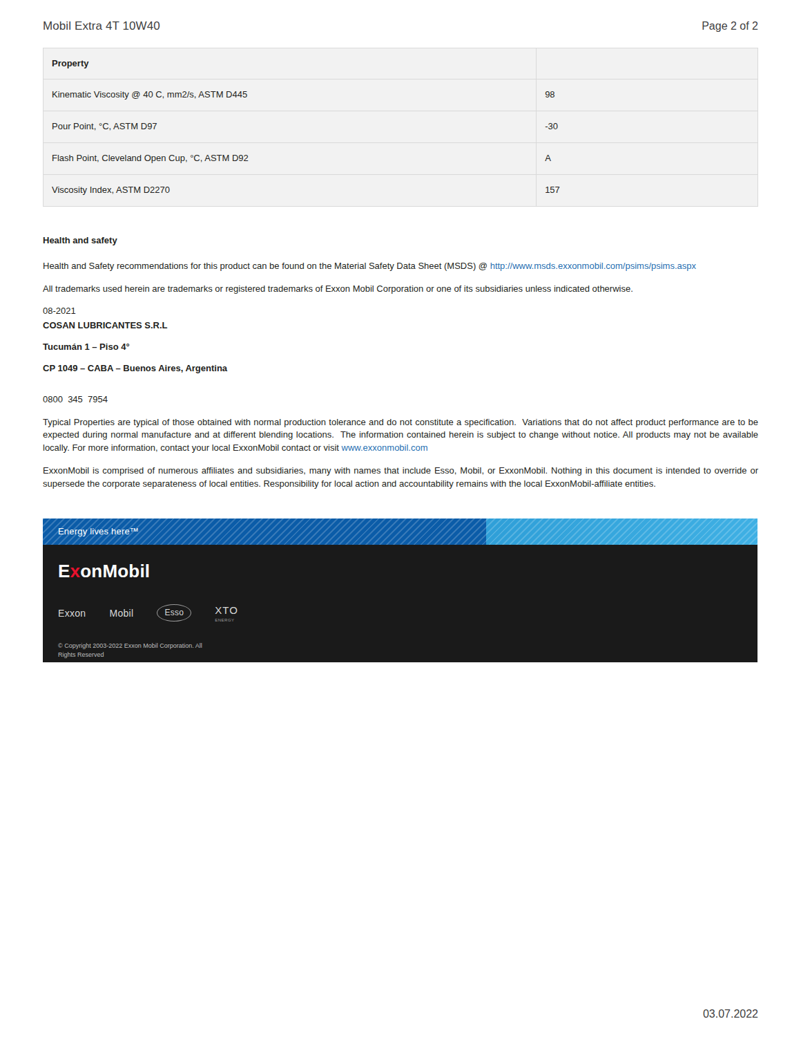Mobil Extra 4T 10W40
Page 2 of 2
| Property | |
| --- | --- |
| Kinematic Viscosity @ 40 C, mm2/s, ASTM D445 | 98 |
| Pour Point, °C, ASTM D97 | -30 |
| Flash Point, Cleveland Open Cup, °C, ASTM D92 | A |
| Viscosity Index, ASTM D2270 | 157 |
Health and safety
Health and Safety recommendations for this product can be found on the Material Safety Data Sheet (MSDS) @ http://www.msds.exxonmobil.com/psims/psims.aspx
All trademarks used herein are trademarks or registered trademarks of Exxon Mobil Corporation or one of its subsidiaries unless indicated otherwise.
08-2021
COSAN LUBRICANTES S.R.L
Tucumán 1 – Piso 4°
CP 1049 – CABA – Buenos Aires, Argentina
0800 345 7954
Typical Properties are typical of those obtained with normal production tolerance and do not constitute a specification. Variations that do not affect product performance are to be expected during normal manufacture and at different blending locations. The information contained herein is subject to change without notice. All products may not be available locally. For more information, contact your local ExxonMobil contact or visit www.exxonmobil.com
ExxonMobil is comprised of numerous affiliates and subsidiaries, many with names that include Esso, Mobil, or ExxonMobil. Nothing in this document is intended to override or supersede the corporate separateness of local entities. Responsibility for local action and accountability remains with the local ExxonMobil-affiliate entities.
Energy lives here™
ExonMobil
Exxon Mobil Esso XTOENERGY
© Copyright 2003-2022 Exxon Mobil Corporation. All
Rights Reserved
03.07.2022